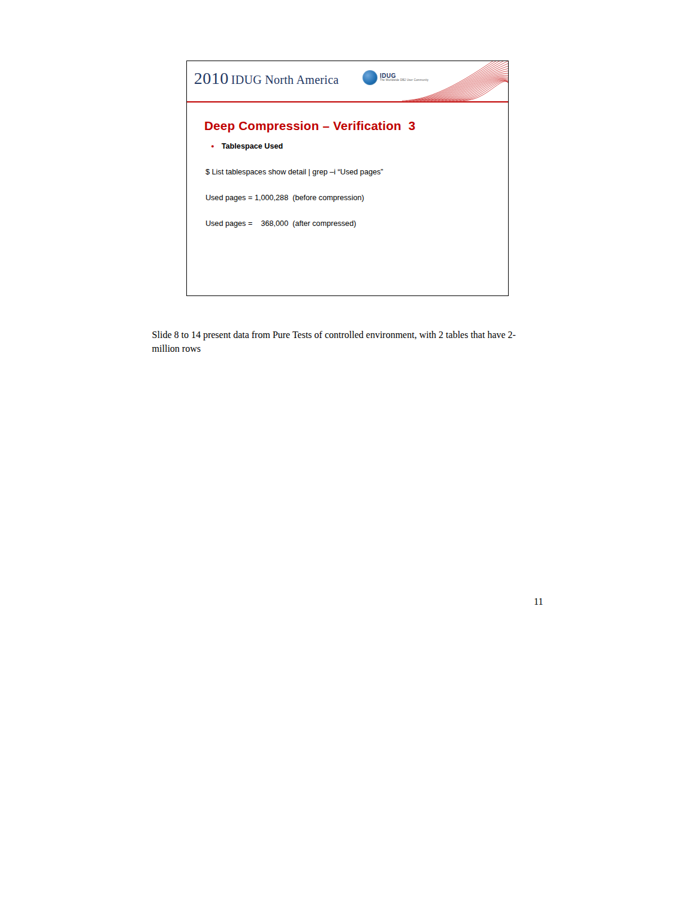2010 IDUG North America
IDUG
The Worldwide DB2 User Community
Deep Compression – Verification 3
Tablespace Used
$ List tablespaces show detail | grep –i “Used pages”
Used pages = 1,000,288 (before compression)
Used pages = 368,000 (after compressed)
Slide 8 to 14 present data from Pure Tests of controlled environment, with 2 tables that have 2-million rows
11